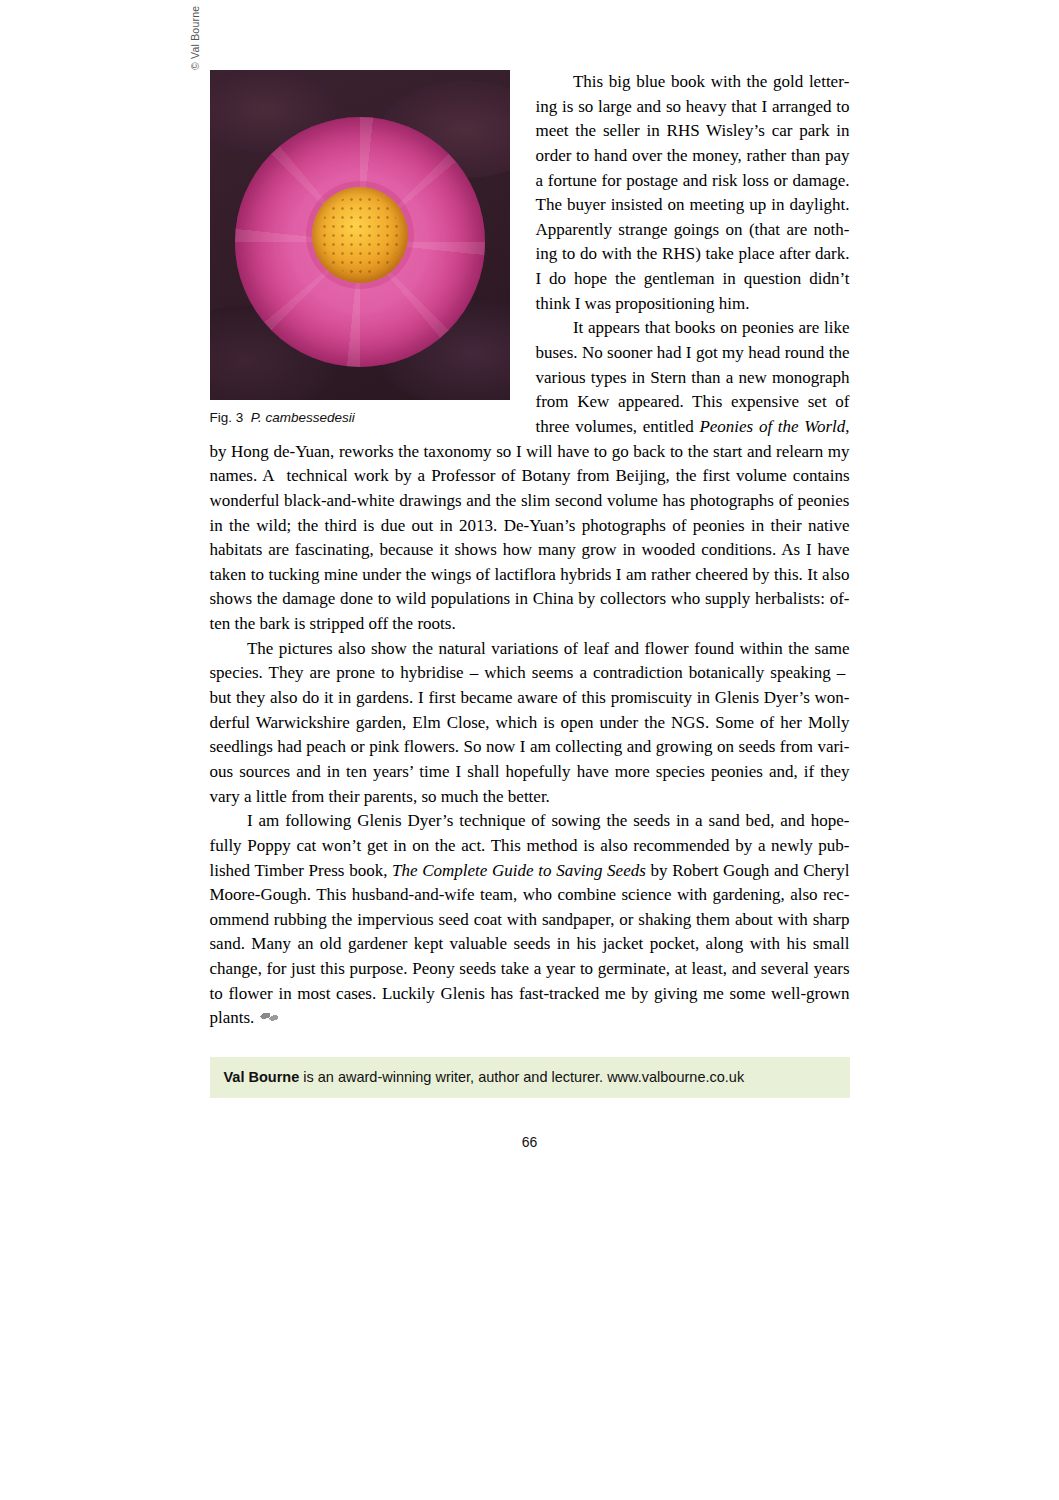© Val Bourne
Fig. 3 P. cambessedesii
This big blue book with the gold lettering is so large and so heavy that I arranged to meet the seller in RHS Wisley’s car park in order to hand over the money, rather than pay a fortune for postage and risk loss or damage. The buyer insisted on meeting up in daylight. Apparently strange goings on (that are nothing to do with the RHS) take place after dark. I do hope the gentleman in question didn’t think I was propositioning him.
It appears that books on peonies are like buses. No sooner had I got my head round the various types in Stern than a new monograph from Kew appeared. This expensive set of three volumes, entitled Peonies of the World, by Hong de-Yuan, reworks the taxonomy so I will have to go back to the start and relearn my names. A technical work by a Professor of Botany from Beijing, the first volume contains wonderful black-and-white drawings and the slim second volume has photographs of peonies in the wild; the third is due out in 2013. De-Yuan’s photographs of peonies in their native habitats are fascinating, because it shows how many grow in wooded conditions. As I have taken to tucking mine under the wings of lactiflora hybrids I am rather cheered by this. It also shows the damage done to wild populations in China by collectors who supply herbalists: often the bark is stripped off the roots.
The pictures also show the natural variations of leaf and flower found within the same species. They are prone to hybridise – which seems a contradiction botanically speaking – but they also do it in gardens. I first became aware of this promiscuity in Glenis Dyer’s wonderful Warwickshire garden, Elm Close, which is open under the NGS. Some of her Molly seedlings had peach or pink flowers. So now I am collecting and growing on seeds from various sources and in ten years’ time I shall hopefully have more species peonies and, if they vary a little from their parents, so much the better.
I am following Glenis Dyer’s technique of sowing the seeds in a sand bed, and hopefully Poppy cat won’t get in on the act. This method is also recommended by a newly published Timber Press book, The Complete Guide to Saving Seeds by Robert Gough and Cheryl Moore-Gough. This husband-and-wife team, who combine science with gardening, also recommend rubbing the impervious seed coat with sandpaper, or shaking them about with sharp sand. Many an old gardener kept valuable seeds in his jacket pocket, along with his small change, for just this purpose. Peony seeds take a year to germinate, at least, and several years to flower in most cases. Luckily Glenis has fast-tracked me by giving me some well-grown plants.
Val Bourne is an award-winning writer, author and lecturer. www.valbourne.co.uk
66